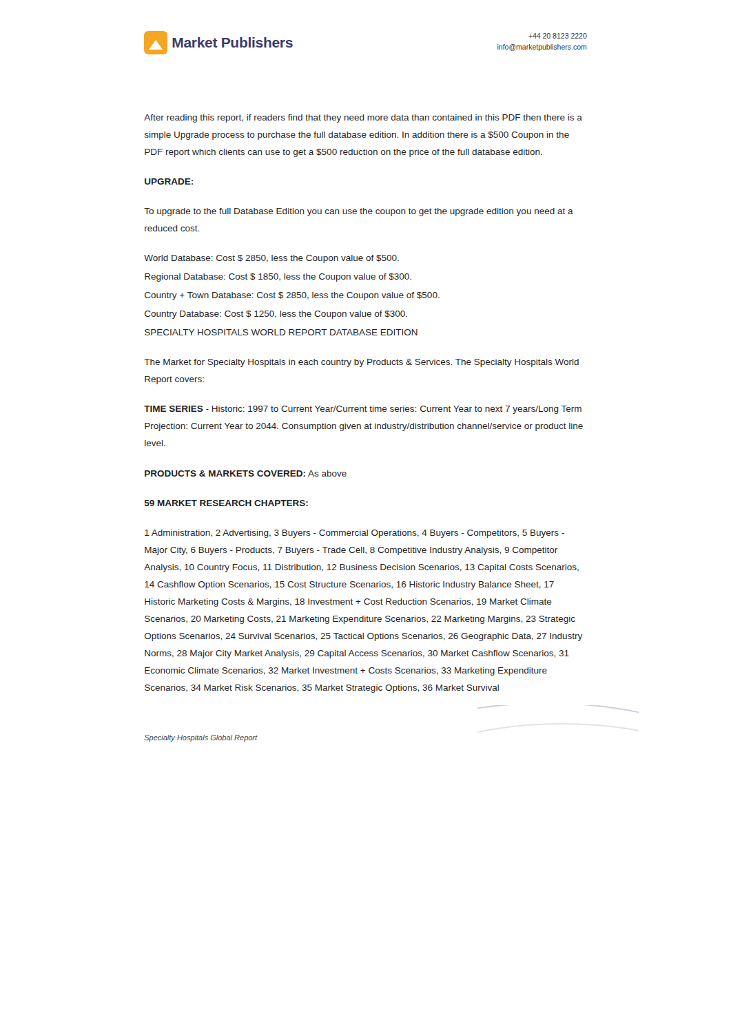Market Publishers
+44 20 8123 2220
info@marketpublishers.com
After reading this report, if readers find that they need more data than contained in this PDF then there is a simple Upgrade process to purchase the full database edition. In addition there is a $500 Coupon in the PDF report which clients can use to get a $500 reduction on the price of the full database edition.
UPGRADE:
To upgrade to the full Database Edition you can use the coupon to get the upgrade edition you need at a reduced cost.
World Database: Cost $ 2850, less the Coupon value of $500.
Regional Database: Cost $ 1850, less the Coupon value of $300.
Country + Town Database: Cost $ 2850, less the Coupon value of $500.
Country Database: Cost $ 1250, less the Coupon value of $300.
SPECIALTY HOSPITALS WORLD REPORT DATABASE EDITION
The Market for Specialty Hospitals in each country by Products & Services. The Specialty Hospitals World Report covers:
TIME SERIES - Historic: 1997 to Current Year/Current time series: Current Year to next 7 years/Long Term Projection: Current Year to 2044. Consumption given at industry/distribution channel/service or product line level.
PRODUCTS & MARKETS COVERED: As above
59 MARKET RESEARCH CHAPTERS:
1 Administration, 2 Advertising, 3 Buyers - Commercial Operations, 4 Buyers - Competitors, 5 Buyers - Major City, 6 Buyers - Products, 7 Buyers - Trade Cell, 8 Competitive Industry Analysis, 9 Competitor Analysis, 10 Country Focus, 11 Distribution, 12 Business Decision Scenarios, 13 Capital Costs Scenarios, 14 Cashflow Option Scenarios, 15 Cost Structure Scenarios, 16 Historic Industry Balance Sheet, 17 Historic Marketing Costs & Margins, 18 Investment + Cost Reduction Scenarios, 19 Market Climate Scenarios, 20 Marketing Costs, 21 Marketing Expenditure Scenarios, 22 Marketing Margins, 23 Strategic Options Scenarios, 24 Survival Scenarios, 25 Tactical Options Scenarios, 26 Geographic Data, 27 Industry Norms, 28 Major City Market Analysis, 29 Capital Access Scenarios, 30 Market Cashflow Scenarios, 31 Economic Climate Scenarios, 32 Market Investment + Costs Scenarios, 33 Marketing Expenditure Scenarios, 34 Market Risk Scenarios, 35 Market Strategic Options, 36 Market Survival
Specialty Hospitals Global Report